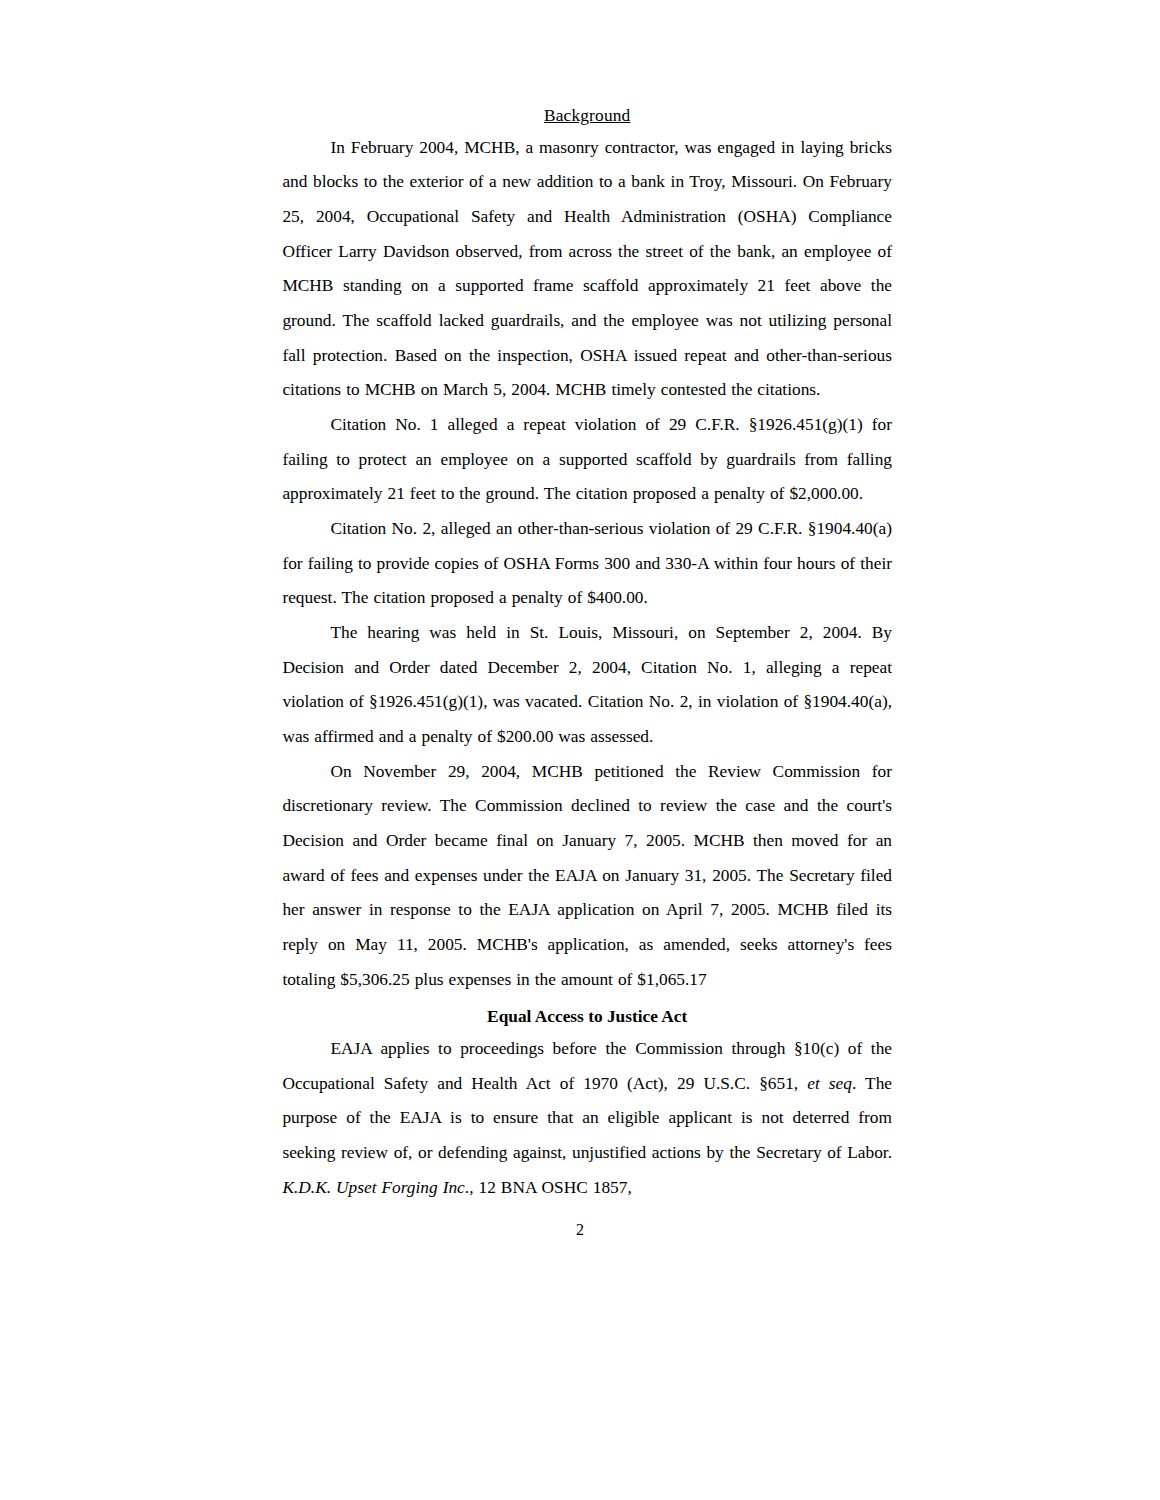Background
In February 2004, MCHB, a masonry contractor, was engaged in laying bricks and blocks to the exterior of a new addition to a bank in Troy, Missouri. On February 25, 2004, Occupational Safety and Health Administration (OSHA) Compliance Officer Larry Davidson observed, from across the street of the bank, an employee of MCHB standing on a supported frame scaffold approximately 21 feet above the ground. The scaffold lacked guardrails, and the employee was not utilizing personal fall protection. Based on the inspection, OSHA issued repeat and other-than-serious citations to MCHB on March 5, 2004. MCHB timely contested the citations.
Citation No. 1 alleged a repeat violation of 29 C.F.R. §1926.451(g)(1) for failing to protect an employee on a supported scaffold by guardrails from falling approximately 21 feet to the ground. The citation proposed a penalty of $2,000.00.
Citation No. 2, alleged an other-than-serious violation of 29 C.F.R. §1904.40(a) for failing to provide copies of OSHA Forms 300 and 330-A within four hours of their request. The citation proposed a penalty of $400.00.
The hearing was held in St. Louis, Missouri, on September 2, 2004. By Decision and Order dated December 2, 2004, Citation No. 1, alleging a repeat violation of §1926.451(g)(1), was vacated. Citation No. 2, in violation of §1904.40(a), was affirmed and a penalty of $200.00 was assessed.
On November 29, 2004, MCHB petitioned the Review Commission for discretionary review. The Commission declined to review the case and the court's Decision and Order became final on January 7, 2005. MCHB then moved for an award of fees and expenses under the EAJA on January 31, 2005. The Secretary filed her answer in response to the EAJA application on April 7, 2005. MCHB filed its reply on May 11, 2005. MCHB's application, as amended, seeks attorney's fees totaling $5,306.25 plus expenses in the amount of $1,065.17
Equal Access to Justice Act
EAJA applies to proceedings before the Commission through §10(c) of the Occupational Safety and Health Act of 1970 (Act), 29 U.S.C. §651, et seq. The purpose of the EAJA is to ensure that an eligible applicant is not deterred from seeking review of, or defending against, unjustified actions by the Secretary of Labor. K.D.K. Upset Forging Inc., 12 BNA OSHC 1857,
2